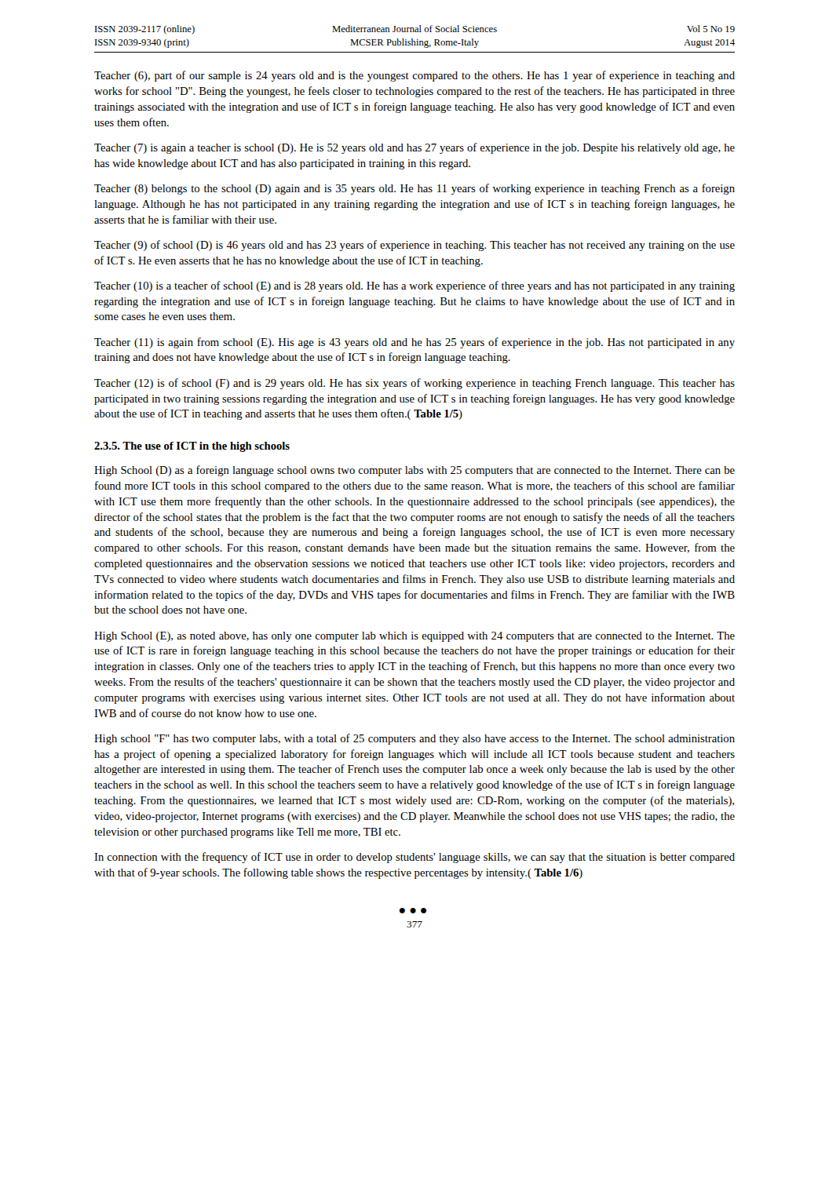| ISSN 2039-2117 (online) | Mediterranean Journal of Social Sciences | Vol 5 No 19 |
| ISSN 2039-9340 (print) | MCSER Publishing, Rome-Italy | August 2014 |
Teacher (6), part of our sample is 24 years old and is the youngest compared to the others. He has 1 year of experience in teaching and works for school "D". Being the youngest, he feels closer to technologies compared to the rest of the teachers. He has participated in three trainings associated with the integration and use of ICT s in foreign language teaching. He also has very good knowledge of ICT and even uses them often.
Teacher (7) is again a teacher is school (D). He is 52 years old and has 27 years of experience in the job. Despite his relatively old age, he has wide knowledge about ICT and has also participated in training in this regard.
Teacher (8) belongs to the school (D) again and is 35 years old. He has 11 years of working experience in teaching French as a foreign language. Although he has not participated in any training regarding the integration and use of ICT s in teaching foreign languages, he asserts that he is familiar with their use.
Teacher (9) of school (D) is 46 years old and has 23 years of experience in teaching. This teacher has not received any training on the use of ICT s. He even asserts that he has no knowledge about the use of ICT in teaching.
Teacher (10) is a teacher of school (E) and is 28 years old. He has a work experience of three years and has not participated in any training regarding the integration and use of ICT s in foreign language teaching. But he claims to have knowledge about the use of ICT and in some cases he even uses them.
Teacher (11) is again from school (E). His age is 43 years old and he has 25 years of experience in the job. Has not participated in any training and does not have knowledge about the use of ICT s in foreign language teaching.
Teacher (12) is of school (F) and is 29 years old. He has six years of working experience in teaching French language. This teacher has participated in two training sessions regarding the integration and use of ICT s in teaching foreign languages. He has very good knowledge about the use of ICT in teaching and asserts that he uses them often.( Table 1/5)
2.3.5. The use of ICT in the high schools
High School (D) as a foreign language school owns two computer labs with 25 computers that are connected to the Internet. There can be found more ICT tools in this school compared to the others due to the same reason. What is more, the teachers of this school are familiar with ICT use them more frequently than the other schools. In the questionnaire addressed to the school principals (see appendices), the director of the school states that the problem is the fact that the two computer rooms are not enough to satisfy the needs of all the teachers and students of the school, because they are numerous and being a foreign languages school, the use of ICT is even more necessary compared to other schools. For this reason, constant demands have been made but the situation remains the same. However, from the completed questionnaires and the observation sessions we noticed that teachers use other ICT tools like: video projectors, recorders and TVs connected to video where students watch documentaries and films in French. They also use USB to distribute learning materials and information related to the topics of the day, DVDs and VHS tapes for documentaries and films in French. They are familiar with the IWB but the school does not have one.
High School (E), as noted above, has only one computer lab which is equipped with 24 computers that are connected to the Internet. The use of ICT is rare in foreign language teaching in this school because the teachers do not have the proper trainings or education for their integration in classes. Only one of the teachers tries to apply ICT in the teaching of French, but this happens no more than once every two weeks. From the results of the teachers' questionnaire it can be shown that the teachers mostly used the CD player, the video projector and computer programs with exercises using various internet sites. Other ICT tools are not used at all. They do not have information about IWB and of course do not know how to use one.
High school "F" has two computer labs, with a total of 25 computers and they also have access to the Internet. The school administration has a project of opening a specialized laboratory for foreign languages which will include all ICT tools because student and teachers altogether are interested in using them. The teacher of French uses the computer lab once a week only because the lab is used by the other teachers in the school as well. In this school the teachers seem to have a relatively good knowledge of the use of ICT s in foreign language teaching. From the questionnaires, we learned that ICT s most widely used are: CD-Rom, working on the computer (of the materials), video, video-projector, Internet programs (with exercises) and the CD player. Meanwhile the school does not use VHS tapes; the radio, the television or other purchased programs like Tell me more, TBI etc.
In connection with the frequency of ICT use in order to develop students' language skills, we can say that the situation is better compared with that of 9-year schools. The following table shows the respective percentages by intensity.( Table 1/6)
●●●
377